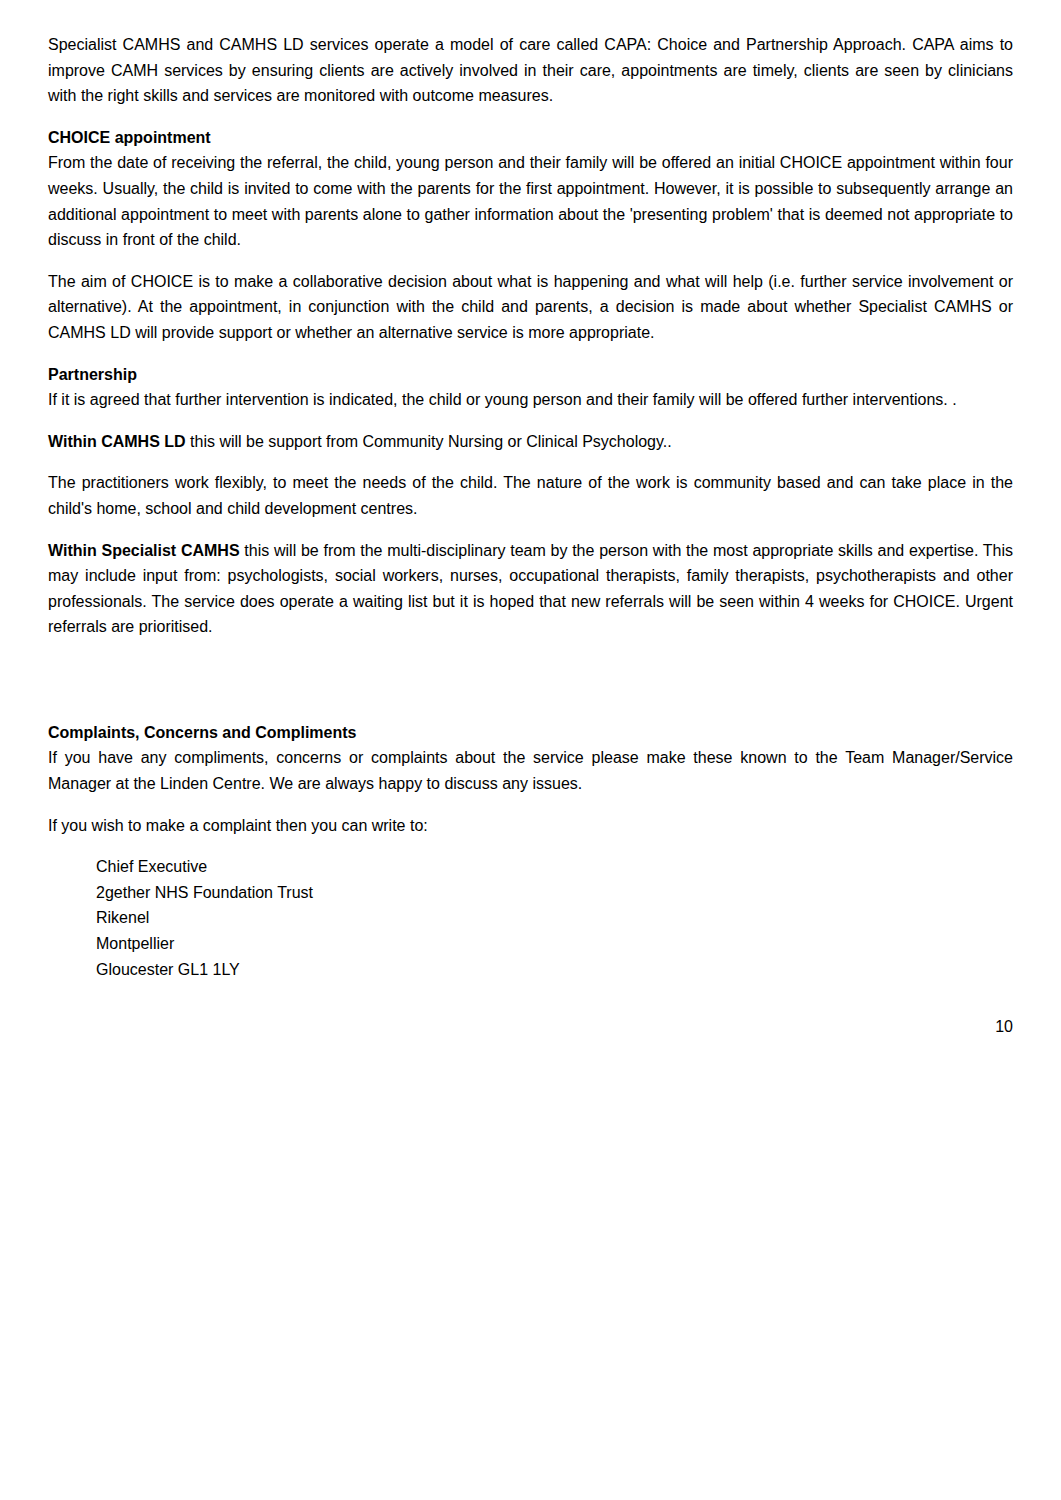Specialist CAMHS and CAMHS LD services operate a model of care called CAPA: Choice and Partnership Approach. CAPA aims to improve CAMH services by ensuring clients are actively involved in their care, appointments are timely, clients are seen by clinicians with the right skills and services are monitored with outcome measures.
CHOICE appointment
From the date of receiving the referral, the child, young person and their family will be offered an initial CHOICE appointment within four weeks. Usually, the child is invited to come with the parents for the first appointment. However, it is possible to subsequently arrange an additional appointment to meet with parents alone to gather information about the 'presenting problem' that is deemed not appropriate to discuss in front of the child.
The aim of CHOICE is to make a collaborative decision about what is happening and what will help (i.e. further service involvement or alternative). At the appointment, in conjunction with the child and parents, a decision is made about whether Specialist CAMHS or CAMHS LD will provide support or whether an alternative service is more appropriate.
Partnership
If it is agreed that further intervention is indicated, the child or young person and their family will be offered further interventions. .
Within CAMHS LD this will be support from Community Nursing or Clinical Psychology..
The practitioners work flexibly, to meet the needs of the child. The nature of the work is community based and can take place in the child's home, school and child development centres.
Within Specialist CAMHS this will be from the multi-disciplinary team by the person with the most appropriate skills and expertise. This may include input from: psychologists, social workers, nurses, occupational therapists, family therapists, psychotherapists and other professionals. The service does operate a waiting list but it is hoped that new referrals will be seen within 4 weeks for CHOICE. Urgent referrals are prioritised.
Complaints, Concerns and Compliments
If you have any compliments, concerns or complaints about the service please make these known to the Team Manager/Service Manager at the Linden Centre. We are always happy to discuss any issues.
If you wish to make a complaint then you can write to:
Chief Executive
2gether NHS Foundation Trust
Rikenel
Montpellier
Gloucester GL1 1LY
10